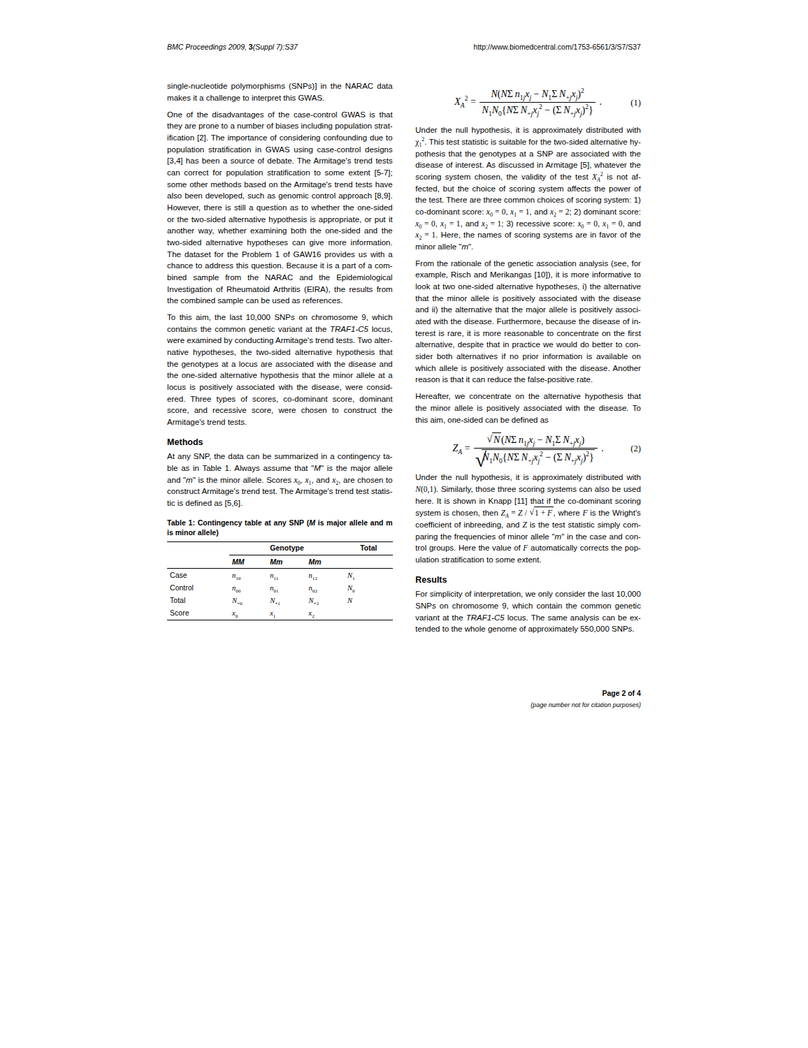BMC Proceedings 2009, 3(Suppl 7):S37
http://www.biomedcentral.com/1753-6561/3/S7/S37
single-nucleotide polymorphisms (SNPs)] in the NARAC data makes it a challenge to interpret this GWAS.
One of the disadvantages of the case-control GWAS is that they are prone to a number of biases including population stratification [2]. The importance of considering confounding due to population stratification in GWAS using case-control designs [3,4] has been a source of debate. The Armitage's trend tests can correct for population stratification to some extent [5-7]; some other methods based on the Armitage's trend tests have also been developed, such as genomic control approach [8,9]. However, there is still a question as to whether the one-sided or the two-sided alternative hypothesis is appropriate, or put it another way, whether examining both the one-sided and the two-sided alternative hypotheses can give more information. The dataset for the Problem 1 of GAW16 provides us with a chance to address this question. Because it is a part of a combined sample from the NARAC and the Epidemiological Investigation of Rheumatoid Arthritis (EIRA), the results from the combined sample can be used as references.
To this aim, the last 10,000 SNPs on chromosome 9, which contains the common genetic variant at the TRAF1-C5 locus, were examined by conducting Armitage's trend tests. Two alternative hypotheses, the two-sided alternative hypothesis that the genotypes at a locus are associated with the disease and the one-sided alternative hypothesis that the minor allele at a locus is positively associated with the disease, were considered. Three types of scores, co-dominant score, dominant score, and recessive score, were chosen to construct the Armitage's trend tests.
Methods
At any SNP, the data can be summarized in a contingency table as in Table 1. Always assume that "M" is the major allele and "m" is the minor allele. Scores x0, x1, and x2, are chosen to construct Armitage's trend test. The Armitage's trend test statistic is defined as [5,6].
Table 1: Contingency table at any SNP (M is major allele and m is minor allele)
| | Genotype | Total |
| --- | --- | --- |
| | MM | Mm | Mm | |
| Case | n 10 | n 11 | n 12 | N 1 |
| Control | n 00 | n 01 | n 02 | N 0 |
| Total | N +0 | N +1 | N +2 | N |
| Score | x 0 | x 1 | x 2 | |
XA2 = N(NΣ n1jxj − N1Σ N+jxj)2 N1N0{NΣ N+jxj2 − (Σ N+jxj)2} .
(1)
Under the null hypothesis, it is approximately distributed with χ12. This test statistic is suitable for the two-sided alternative hypothesis that the genotypes at a SNP are associated with the disease of interest. As discussed in Armitage [5], whatever the scoring system chosen, the validity of the test XA2 is not affected, but the choice of scoring system affects the power of the test. There are three common choices of scoring system: 1) co-dominant score: x0 = 0, x1 = 1, and x2 = 2; 2) dominant score: x0 = 0, x1 = 1, and x2 = 1; 3) recessive score: x0 = 0, x1 = 0, and x2 = 1. Here, the names of scoring systems are in favor of the minor allele "m".
From the rationale of the genetic association analysis (see, for example, Risch and Merikangas [10]), it is more informative to look at two one-sided alternative hypotheses, i) the alternative that the minor allele is positively associated with the disease and ii) the alternative that the major allele is positively associated with the disease. Furthermore, because the disease of interest is rare, it is more reasonable to concentrate on the first alternative, despite that in practice we would do better to consider both alternatives if no prior information is available on which allele is positively associated with the disease. Another reason is that it can reduce the false-positive rate.
Hereafter, we concentrate on the alternative hypothesis that the minor allele is positively associated with the disease. To this aim, one-sided can be defined as
ZA = N(NΣ n1jxj − N1Σ N+jxj) N1N0{NΣ N+jxj2 − (Σ N+jxj)2} .
(2)
Under the null hypothesis, it is approximately distributed with N(0,1). Similarly, those three scoring systems can also be used here. It is shown in Knapp [11] that if the co-dominant scoring system is chosen, then ZA = Z / 1 + F, where F is the Wright's coefficient of inbreeding, and Z is the test statistic simply comparing the frequencies of minor allele "m" in the case and control groups. Here the value of F automatically corrects the population stratification to some extent.
Results
For simplicity of interpretation, we only consider the last 10,000 SNPs on chromosome 9, which contain the common genetic variant at the TRAF1-C5 locus. The same analysis can be extended to the whole genome of approximately 550,000 SNPs.
Page 2 of 4
(page number not for citation purposes)